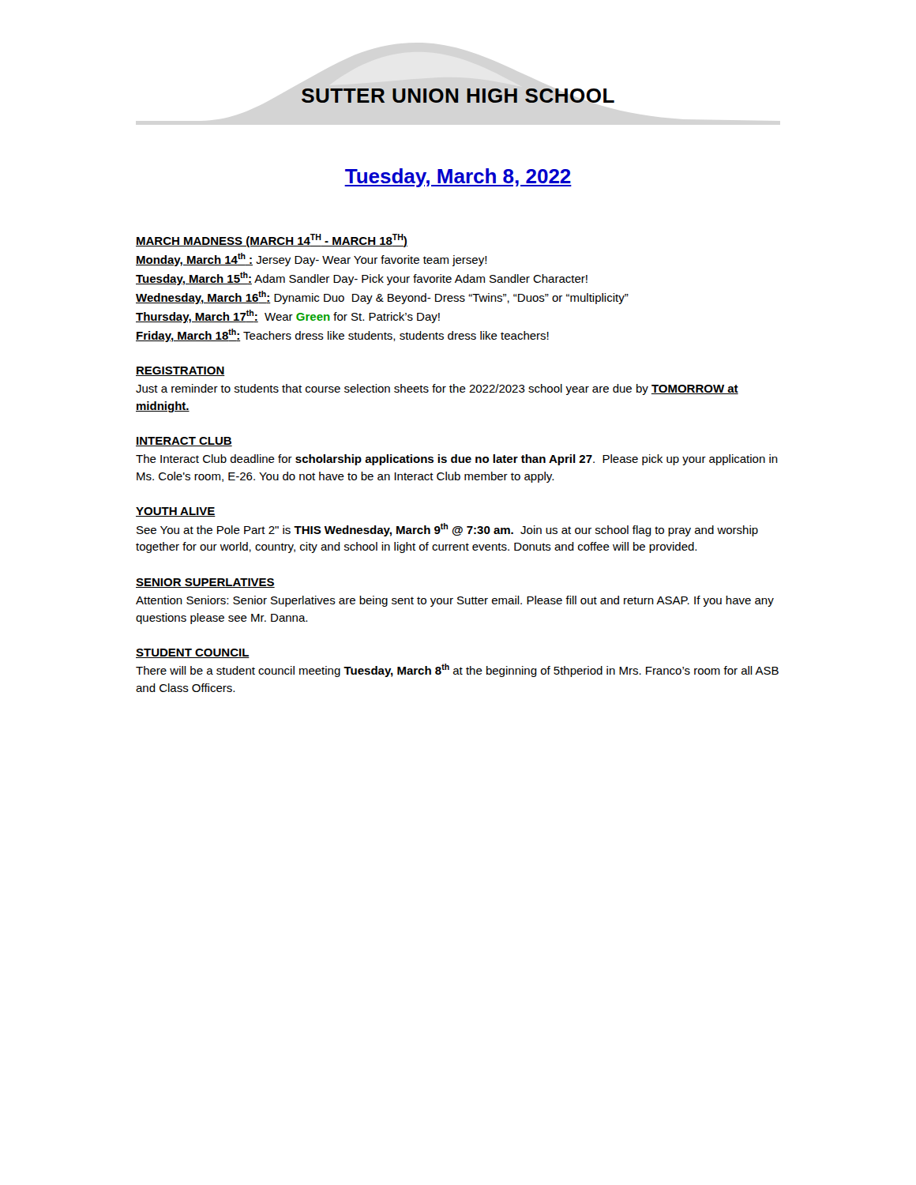SUTTER UNION HIGH SCHOOL
Tuesday, March 8, 2022
March Madness (March 14TH - March 18TH)
Monday, March 14th : Jersey Day- Wear Your favorite team jersey!
Tuesday, March 15th: Adam Sandler Day- Pick your favorite Adam Sandler Character!
Wednesday, March 16th: Dynamic Duo Day & Beyond- Dress “Twins”, “Duos” or “multiplicity”
Thursday, March 17th: Wear Green for St. Patrick’s Day!
Friday, March 18th: Teachers dress like students, students dress like teachers!
Registration
Just a reminder to students that course selection sheets for the 2022/2023 school year are due by TOMORROW at midnight.
Interact Club
The Interact Club deadline for scholarship applications is due no later than April 27. Please pick up your application in Ms. Cole's room, E-26. You do not have to be an Interact Club member to apply.
Youth Alive
See You at the Pole Part 2" is THIS Wednesday, March 9th @ 7:30 am. Join us at our school flag to pray and worship together for our world, country, city and school in light of current events. Donuts and coffee will be provided.
Senior Superlatives
Attention Seniors: Senior Superlatives are being sent to your Sutter email. Please fill out and return ASAP. If you have any questions please see Mr. Danna.
Student Council
There will be a student council meeting Tuesday, March 8th at the beginning of 5thperiod in Mrs. Franco’s room for all ASB and Class Officers.